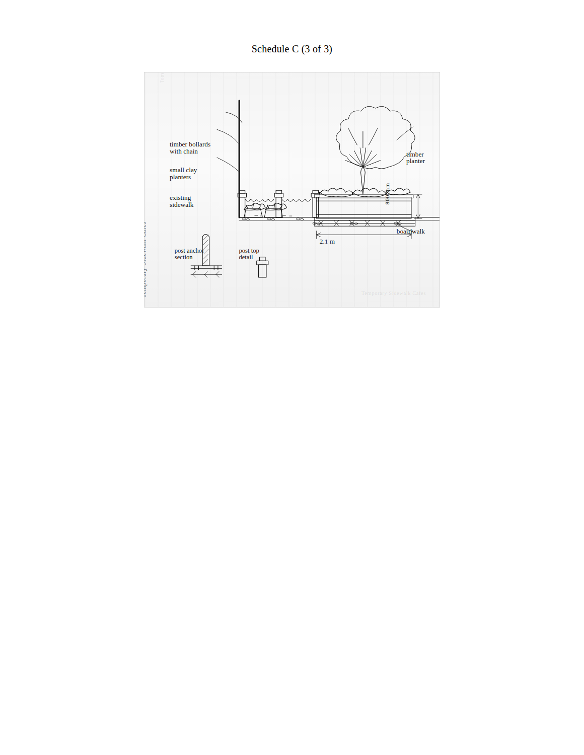Schedule C (3 of 3)
Temporary Sidewalk Cafes
Temporary Sidewalk Cafes
timber bollards with chain
small clay planters
existing sidewalk
timber planter
boardwalk
post anchor section
post top detail
2.1 m
800 mm
Temporary Sidewalk Cafes